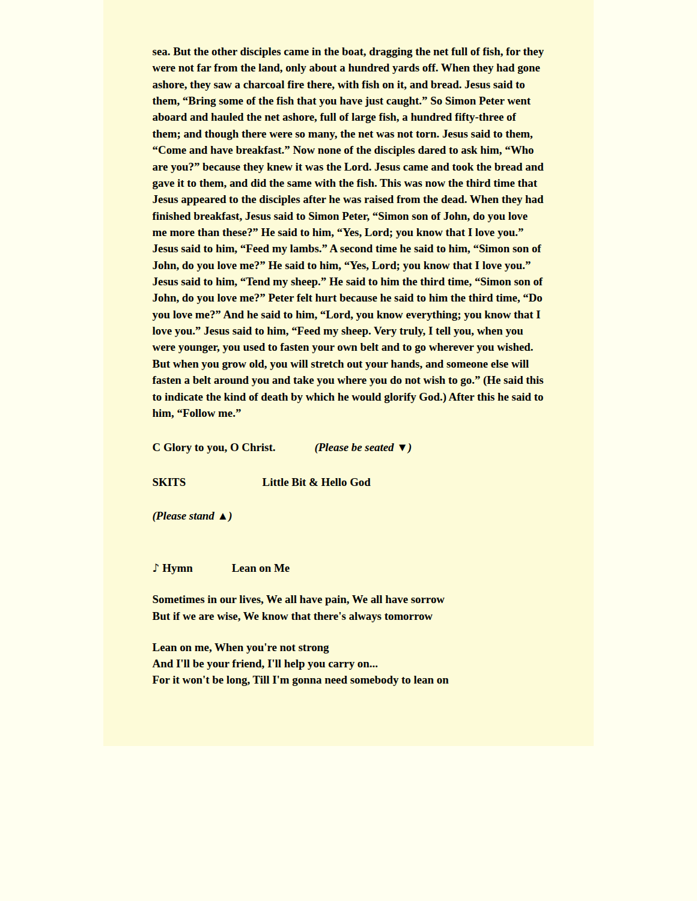sea. But the other disciples came in the boat, dragging the net full of fish, for they were not far from the land, only about a hundred yards off. When they had gone ashore, they saw a charcoal fire there, with fish on it, and bread. Jesus said to them, “Bring some of the fish that you have just caught.” So Simon Peter went aboard and hauled the net ashore, full of large fish, a hundred fifty-three of them; and though there were so many, the net was not torn. Jesus said to them, “Come and have breakfast.” Now none of the disciples dared to ask him, “Who are you?” because they knew it was the Lord. Jesus came and took the bread and gave it to them, and did the same with the fish. This was now the third time that Jesus appeared to the disciples after he was raised from the dead. When they had finished breakfast, Jesus said to Simon Peter, “Simon son of John, do you love me more than these?” He said to him, “Yes, Lord; you know that I love you.” Jesus said to him, “Feed my lambs.” A second time he said to him, “Simon son of John, do you love me?” He said to him, “Yes, Lord; you know that I love you.” Jesus said to him, “Tend my sheep.” He said to him the third time, “Simon son of John, do you love me?” Peter felt hurt because he said to him the third time, “Do you love me?” And he said to him, “Lord, you know everything; you know that I love you.” Jesus said to him, “Feed my sheep. Very truly, I tell you, when you were younger, you used to fasten your own belt and to go wherever you wished. But when you grow old, you will stretch out your hands, and someone else will fasten a belt around you and take you where you do not wish to go.” (He said this to indicate the kind of death by which he would glorify God.) After this he said to him, “Follow me.”
C Glory to you, O Christ. (Please be seated ▼)
SKITS Little Bit & Hello God
(Please stand ▲)
♪ Hymn Lean on Me
Sometimes in our lives, We all have pain, We all have sorrow
But if we are wise, We know that there's always tomorrow
Lean on me, When you're not strong
And I'll be your friend, I'll help you carry on...
For it won't be long, Till I'm gonna need somebody to lean on